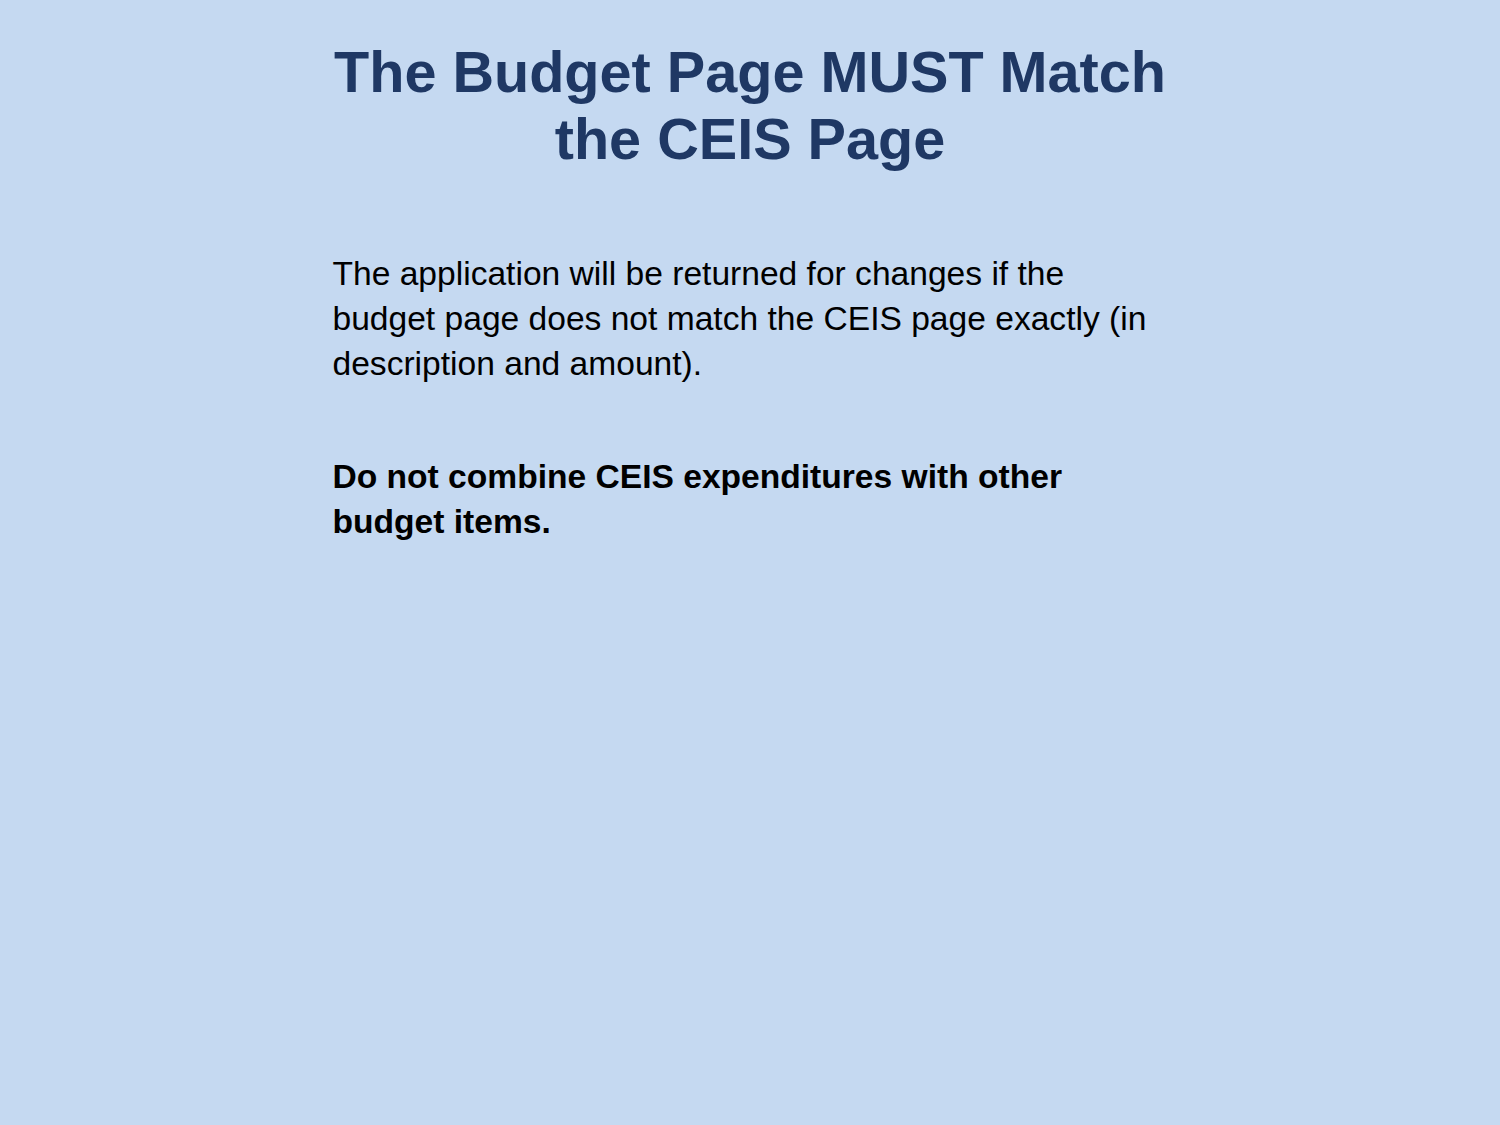The Budget Page MUST Match the CEIS Page
The application will be returned for changes if the budget page does not match the CEIS page exactly (in description and amount).
Do not combine CEIS expenditures with other budget items.